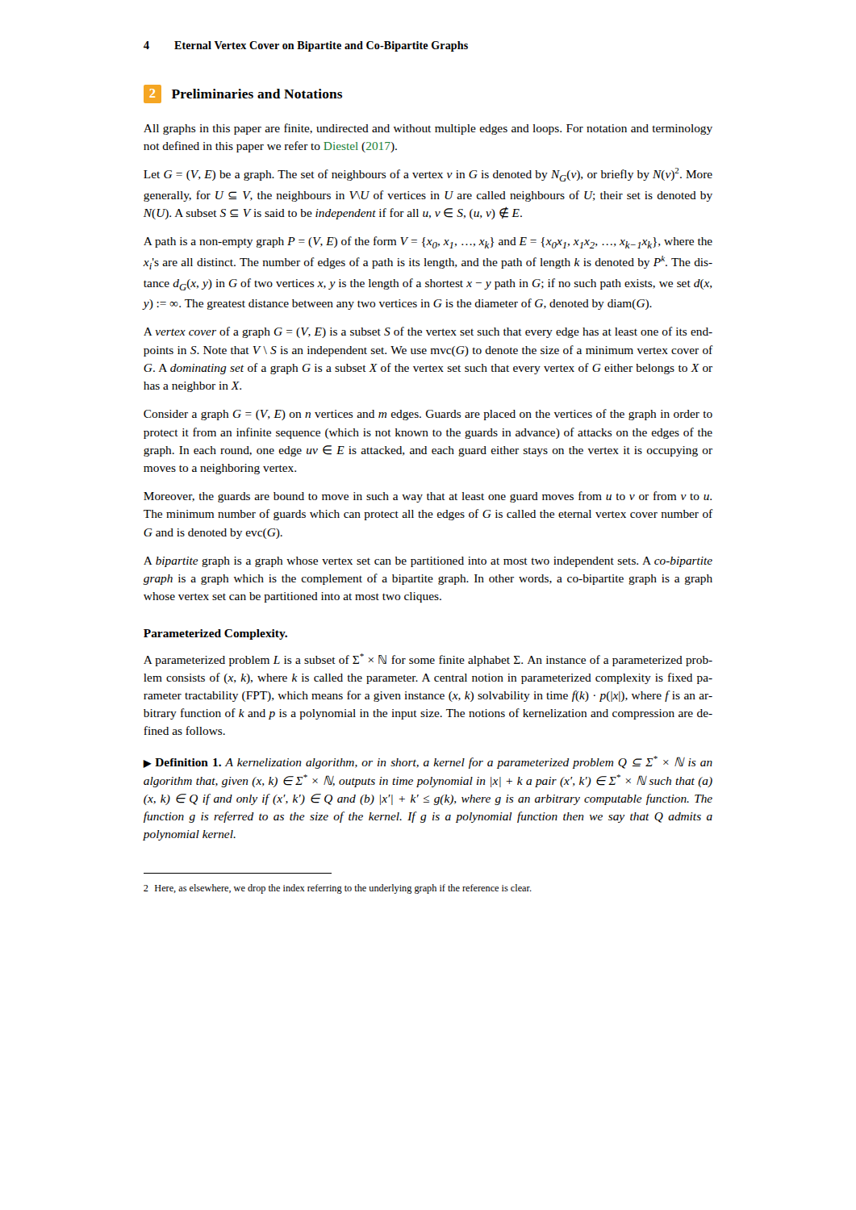4 Eternal Vertex Cover on Bipartite and Co-Bipartite Graphs
2 Preliminaries and Notations
All graphs in this paper are finite, undirected and without multiple edges and loops. For notation and terminology not defined in this paper we refer to Diestel (2017).
Let G = (V, E) be a graph. The set of neighbours of a vertex v in G is denoted by NG(v), or briefly by N(v)2. More generally, for U ⊆ V, the neighbours in V\U of vertices in U are called neighbours of U; their set is denoted by N(U). A subset S ⊆ V is said to be independent if for all u, v ∈ S, (u, v) ∉ E.
A path is a non-empty graph P = (V, E) of the form V = {x0, x1, …, xk} and E = {x0x1, x1x2, …, xk−1xk}, where the xi's are all distinct. The number of edges of a path is its length, and the path of length k is denoted by Pk. The distance dG(x, y) in G of two vertices x, y is the length of a shortest x − y path in G; if no such path exists, we set d(x, y) := ∞. The greatest distance between any two vertices in G is the diameter of G, denoted by diam(G).
A vertex cover of a graph G = (V, E) is a subset S of the vertex set such that every edge has at least one of its endpoints in S. Note that V \ S is an independent set. We use mvc(G) to denote the size of a minimum vertex cover of G. A dominating set of a graph G is a subset X of the vertex set such that every vertex of G either belongs to X or has a neighbor in X.
Consider a graph G = (V, E) on n vertices and m edges. Guards are placed on the vertices of the graph in order to protect it from an infinite sequence (which is not known to the guards in advance) of attacks on the edges of the graph. In each round, one edge uv ∈ E is attacked, and each guard either stays on the vertex it is occupying or moves to a neighboring vertex.
Moreover, the guards are bound to move in such a way that at least one guard moves from u to v or from v to u. The minimum number of guards which can protect all the edges of G is called the eternal vertex cover number of G and is denoted by evc(G).
A bipartite graph is a graph whose vertex set can be partitioned into at most two independent sets. A co-bipartite graph is a graph which is the complement of a bipartite graph. In other words, a co-bipartite graph is a graph whose vertex set can be partitioned into at most two cliques.
Parameterized Complexity.
A parameterized problem L is a subset of Σ* × ℕ for some finite alphabet Σ. An instance of a parameterized problem consists of (x, k), where k is called the parameter. A central notion in parameterized complexity is fixed parameter tractability (FPT), which means for a given instance (x, k) solvability in time f(k) · p(|x|), where f is an arbitrary function of k and p is a polynomial in the input size. The notions of kernelization and compression are defined as follows.
Definition 1. A kernelization algorithm, or in short, a kernel for a parameterized problem Q ⊆ Σ* × ℕ is an algorithm that, given (x, k) ∈ Σ* × ℕ, outputs in time polynomial in |x| + k a pair (x′, k′) ∈ Σ* × ℕ such that (a) (x, k) ∈ Q if and only if (x′, k′) ∈ Q and (b) |x′| + k′ ≤ g(k), where g is an arbitrary computable function. The function g is referred to as the size of the kernel. If g is a polynomial function then we say that Q admits a polynomial kernel.
2 Here, as elsewhere, we drop the index referring to the underlying graph if the reference is clear.